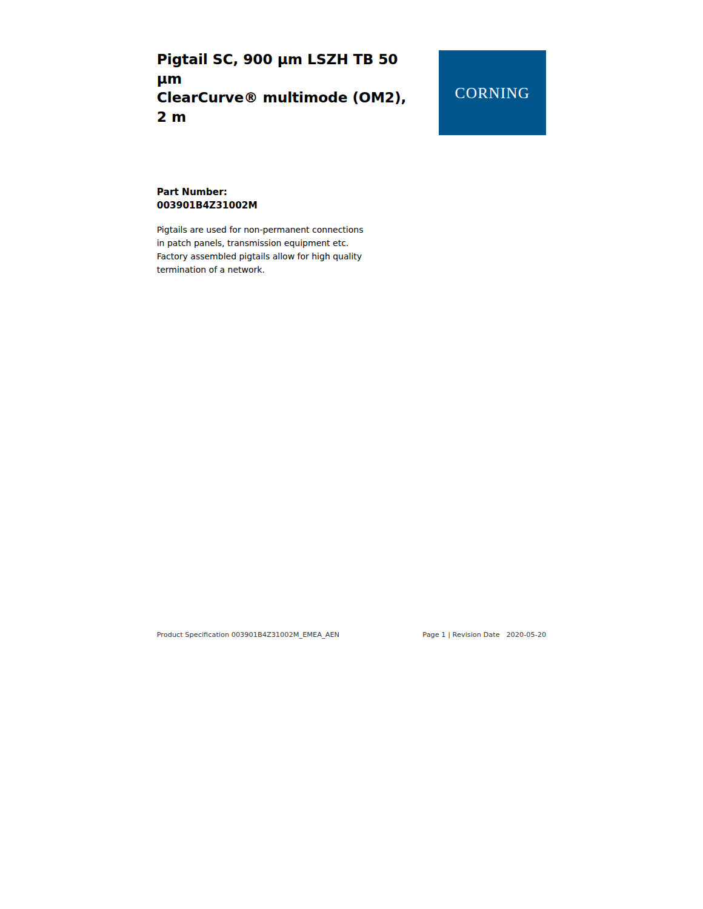Pigtail SC, 900 µm LSZH TB 50 µm
ClearCurve® multimode (OM2), 2 m
CORNING
Part Number:
003901B4Z31002M
Pigtails are used for non-permanent connections in patch panels, transmission equipment etc. Factory assembled pigtails allow for high quality termination of a network.
Product Specification 003901B4Z31002M_EMEA_AEN
Page 1 | Revision Date 2020-05-20